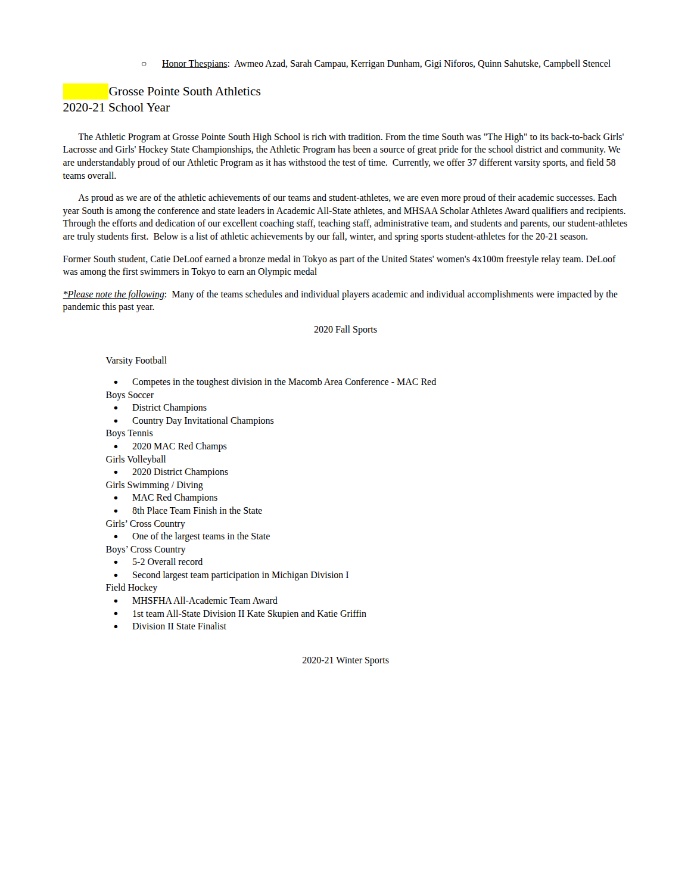○Honor Thespians: Awmeo Azad, Sarah Campau, Kerrigan Dunham, Gigi Niforos, Quinn Sahutske, Campbell Stencel
Grosse Pointe South Athletics2020-21 School Year
The Athletic Program at Grosse Pointe South High School is rich with tradition. From the time South was "The High" to its back-to-back Girls' Lacrosse and Girls' Hockey State Championships, the Athletic Program has been a source of great pride for the school district and community. We are understandably proud of our Athletic Program as it has withstood the test of time. Currently, we offer 37 different varsity sports, and field 58 teams overall.
As proud as we are of the athletic achievements of our teams and student-athletes, we are even more proud of their academic successes. Each year South is among the conference and state leaders in Academic All-State athletes, and MHSAA Scholar Athletes Award qualifiers and recipients. Through the efforts and dedication of our excellent coaching staff, teaching staff, administrative team, and students and parents, our student-athletes are truly students first. Below is a list of athletic achievements by our fall, winter, and spring sports student-athletes for the 20-21 season.
Former South student, Catie DeLoof earned a bronze medal in Tokyo as part of the United States' women's 4x100m freestyle relay team. DeLoof was among the first swimmers in Tokyo to earn an Olympic medal
*Please note the following: Many of the teams schedules and individual players academic and individual accomplishments were impacted by the pandemic this past year.
2020 Fall Sports
Varsity Football
Competes in the toughest division in the Macomb Area Conference - MAC Red
Boys Soccer
District Champions
Country Day Invitational Champions
Boys Tennis
2020 MAC Red Champs
Girls Volleyball
2020 District Champions
Girls Swimming / Diving
MAC Red Champions
8th Place Team Finish in the State
Girls’ Cross Country
One of the largest teams in the State
Boys’ Cross Country
5-2 Overall record
Second largest team participation in Michigan Division I
Field Hockey
MHSFHA All-Academic Team Award
1st team All-State Division II Kate Skupien and Katie Griffin
Division II State Finalist
2020-21 Winter Sports